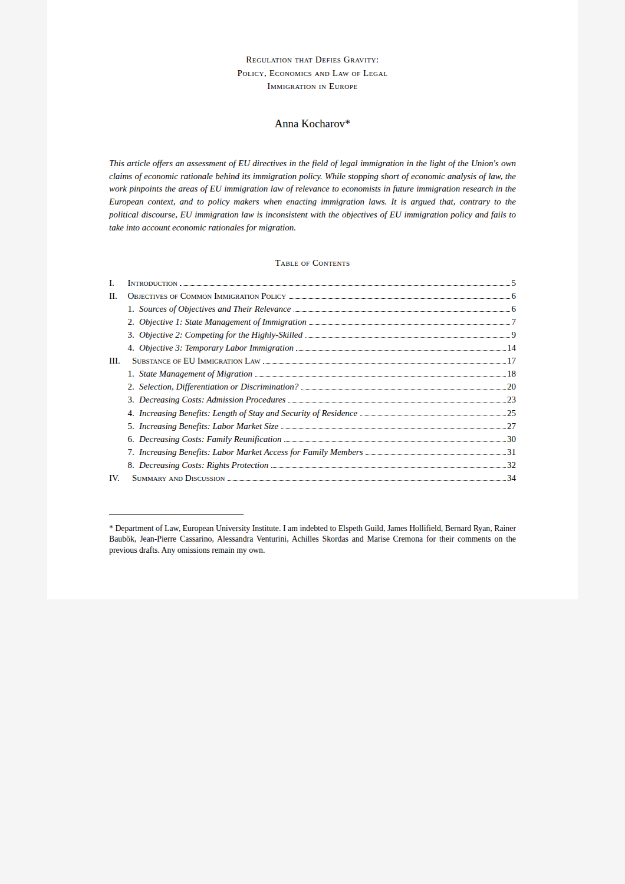Regulation that Defies Gravity:
Policy, Economics and Law of Legal
Immigration in Europe
Anna Kocharov*
This article offers an assessment of EU directives in the field of legal immigration in the light of the Union's own claims of economic rationale behind its immigration policy. While stopping short of economic analysis of law, the work pinpoints the areas of EU immigration law of relevance to economists in future immigration research in the European context, and to policy makers when enacting immigration laws. It is argued that, contrary to the political discourse, EU immigration law is inconsistent with the objectives of EU immigration policy and fails to take into account economic rationales for migration.
Table of Contents
I. Introduction 5
II. Objectives of Common Immigration Policy 6
1. Sources of Objectives and Their Relevance 6
2. Objective 1: State Management of Immigration 7
3. Objective 2: Competing for the Highly-Skilled 9
4. Objective 3: Temporary Labor Immigration 14
III. Substance of EU Immigration Law 17
1. State Management of Migration 18
2. Selection, Differentiation or Discrimination? 20
3. Decreasing Costs: Admission Procedures 23
4. Increasing Benefits: Length of Stay and Security of Residence 25
5. Increasing Benefits: Labor Market Size 27
6. Decreasing Costs: Family Reunification 30
7. Increasing Benefits: Labor Market Access for Family Members 31
8. Decreasing Costs: Rights Protection 32
IV. Summary and Discussion 34
* Department of Law, European University Institute. I am indebted to Elspeth Guild, James Hollifield, Bernard Ryan, Rainer Baubök, Jean-Pierre Cassarino, Alessandra Venturini, Achilles Skordas and Marise Cremona for their comments on the previous drafts. Any omissions remain my own.